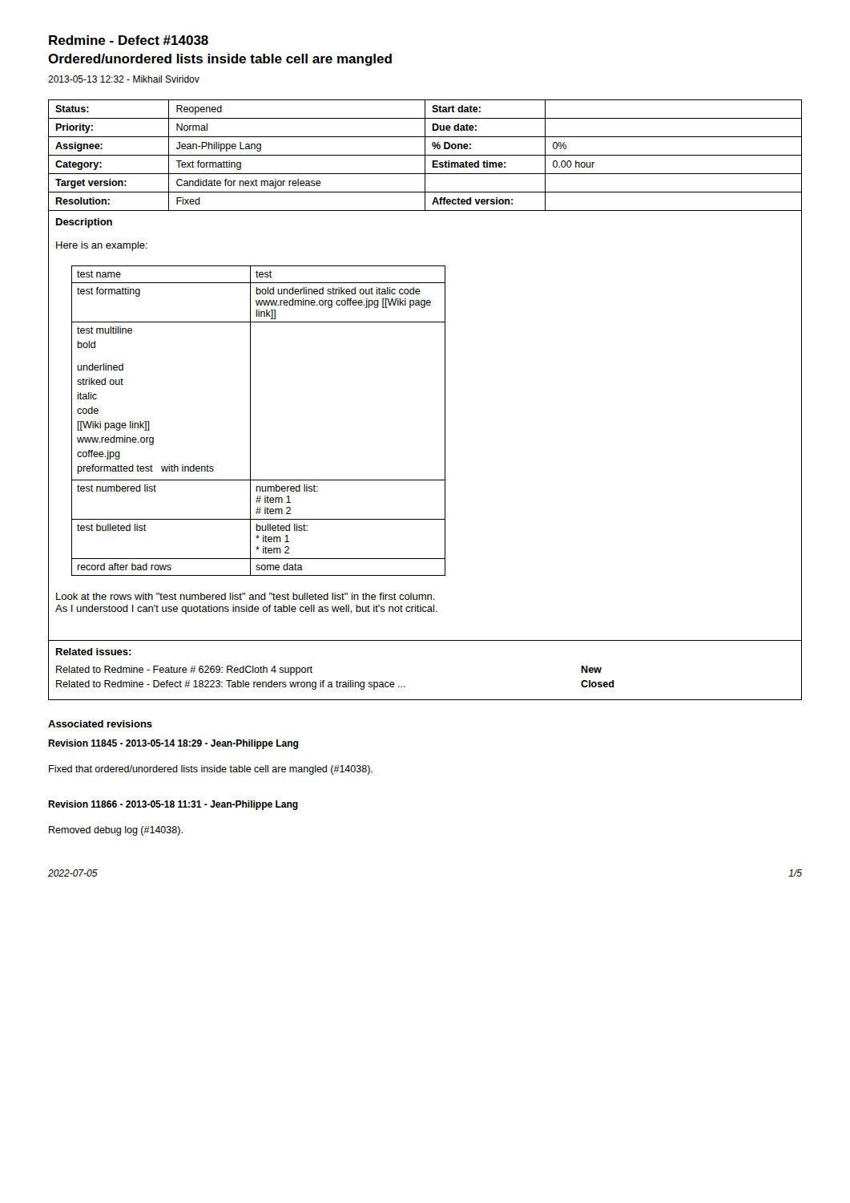Redmine - Defect #14038
Ordered/unordered lists inside table cell are mangled
2013-05-13 12:32 - Mikhail Sviridov
| Status: | Reopened | Start date: | |
| Priority: | Normal | Due date: | |
| Assignee: | Jean-Philippe Lang | % Done: | 0% |
| Category: | Text formatting | Estimated time: | 0.00 hour |
| Target version: | Candidate for next major release | | |
| Resolution: | Fixed | Affected version: | |
Description
Here is an example:
| test name | test |
| test formatting | bold underlined striked out italic code www.redmine.org coffee.jpg [[Wiki page link]] |
| test multiline bold underlined striked out italic code [[Wiki page link]] www.redmine.org coffee.jpg preformatted test with indents | |
| test numbered list | numbered list: # item 1 # item 2 |
| test bulleted list | bulleted list: * item 1 * item 2 |
| record after bad rows | some data |
Look at the rows with "test numbered list" and "test bulleted list" in the first column.
As I understood I can't use quotations inside of table cell as well, but it's not critical.
Related issues:
| Related to Redmine - Feature # 6269: RedCloth 4 support | New |
| Related to Redmine - Defect # 18223: Table renders wrong if a trailing space ... | Closed |
Associated revisions
Revision 11845 - 2013-05-14 18:29 - Jean-Philippe Lang
Fixed that ordered/unordered lists inside table cell are mangled (#14038).
Revision 11866 - 2013-05-18 11:31 - Jean-Philippe Lang
Removed debug log (#14038).
2022-07-05 1/5